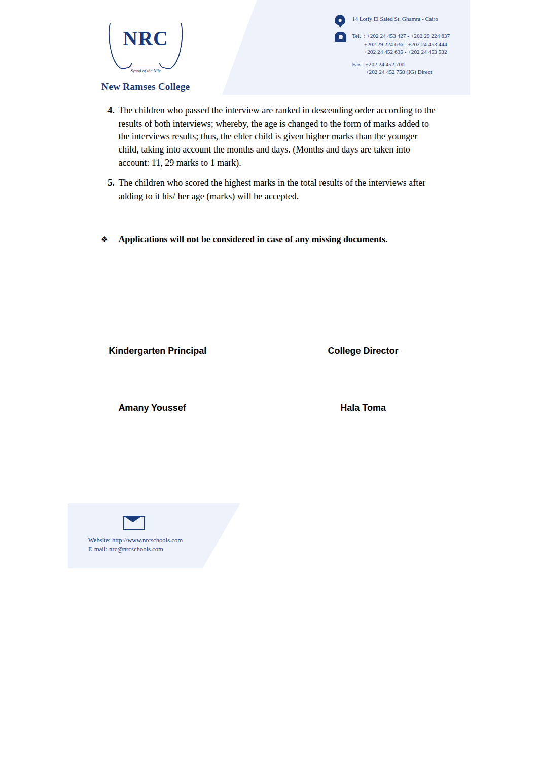NRC
Synod of the Nile
New Ramses College
14 Lotfy El Saied St. Ghamra - Cairo
Tel. : +202 24 453 427 - +202 29 224 637
+202 29 224 636 - +202 24 453 444
+202 24 452 635 - +202 24 453 532
Fax: +202 24 452 700
+202 24 452 758 (IG) Direct
4. The children who passed the interview are ranked in descending order according to the results of both interviews; whereby, the age is changed to the form of marks added to the interviews results; thus, the elder child is given higher marks than the younger child, taking into account the months and days. (Months and days are taken into account: 11, 29 marks to 1 mark).
5. The children who scored the highest marks in the total results of the interviews after adding to it his/ her age (marks) will be accepted.
❖ Applications will not be considered in case of any missing documents.
Kindergarten Principal
College Director
Amany Youssef
Hala Toma
Website: http://www.nrcschools.com
E-mail: nrc@nrcschools.com